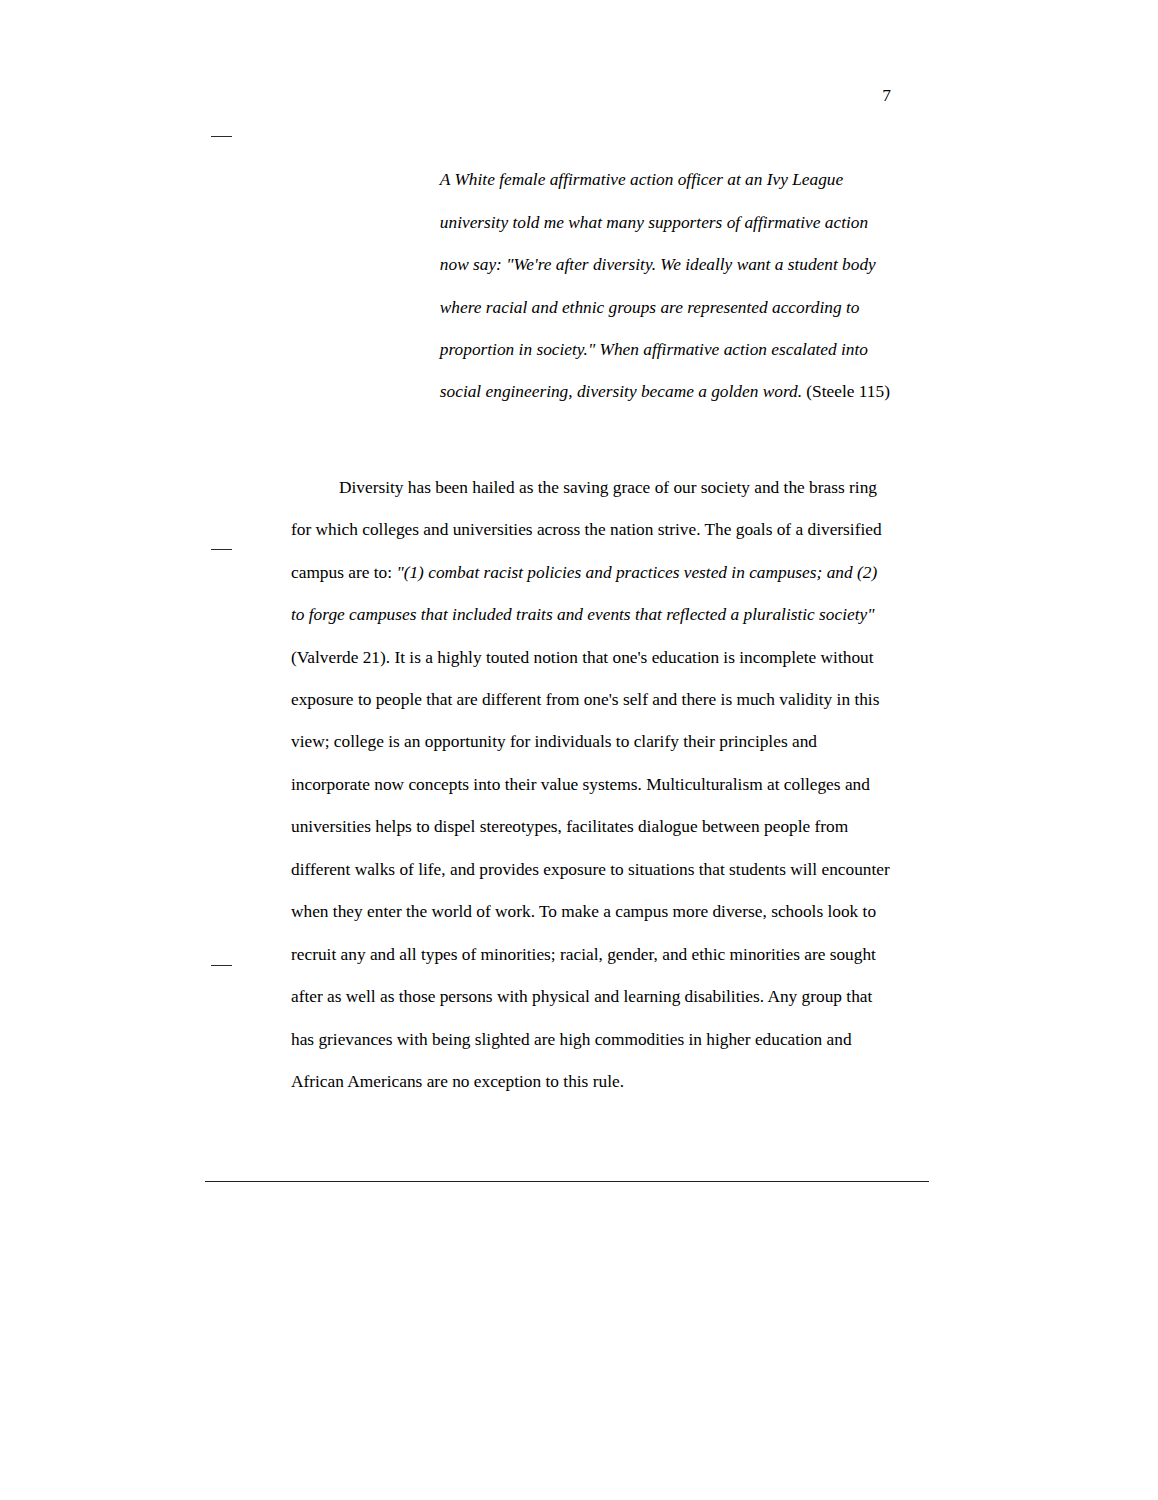7
A White female affirmative action officer at an Ivy League university told me what many supporters of affirmative action now say: "We're after diversity. We ideally want a student body where racial and ethnic groups are represented according to proportion in society." When affirmative action escalated into social engineering, diversity became a golden word. (Steele 115)
Diversity has been hailed as the saving grace of our society and the brass ring for which colleges and universities across the nation strive. The goals of a diversified campus are to: "(1) combat racist policies and practices vested in campuses; and (2) to forge campuses that included traits and events that reflected a pluralistic society" (Valverde 21). It is a highly touted notion that one's education is incomplete without exposure to people that are different from one's self and there is much validity in this view; college is an opportunity for individuals to clarify their principles and incorporate now concepts into their value systems. Multiculturalism at colleges and universities helps to dispel stereotypes, facilitates dialogue between people from different walks of life, and provides exposure to situations that students will encounter when they enter the world of work. To make a campus more diverse, schools look to recruit any and all types of minorities; racial, gender, and ethic minorities are sought after as well as those persons with physical and learning disabilities. Any group that has grievances with being slighted are high commodities in higher education and African Americans are no exception to this rule.